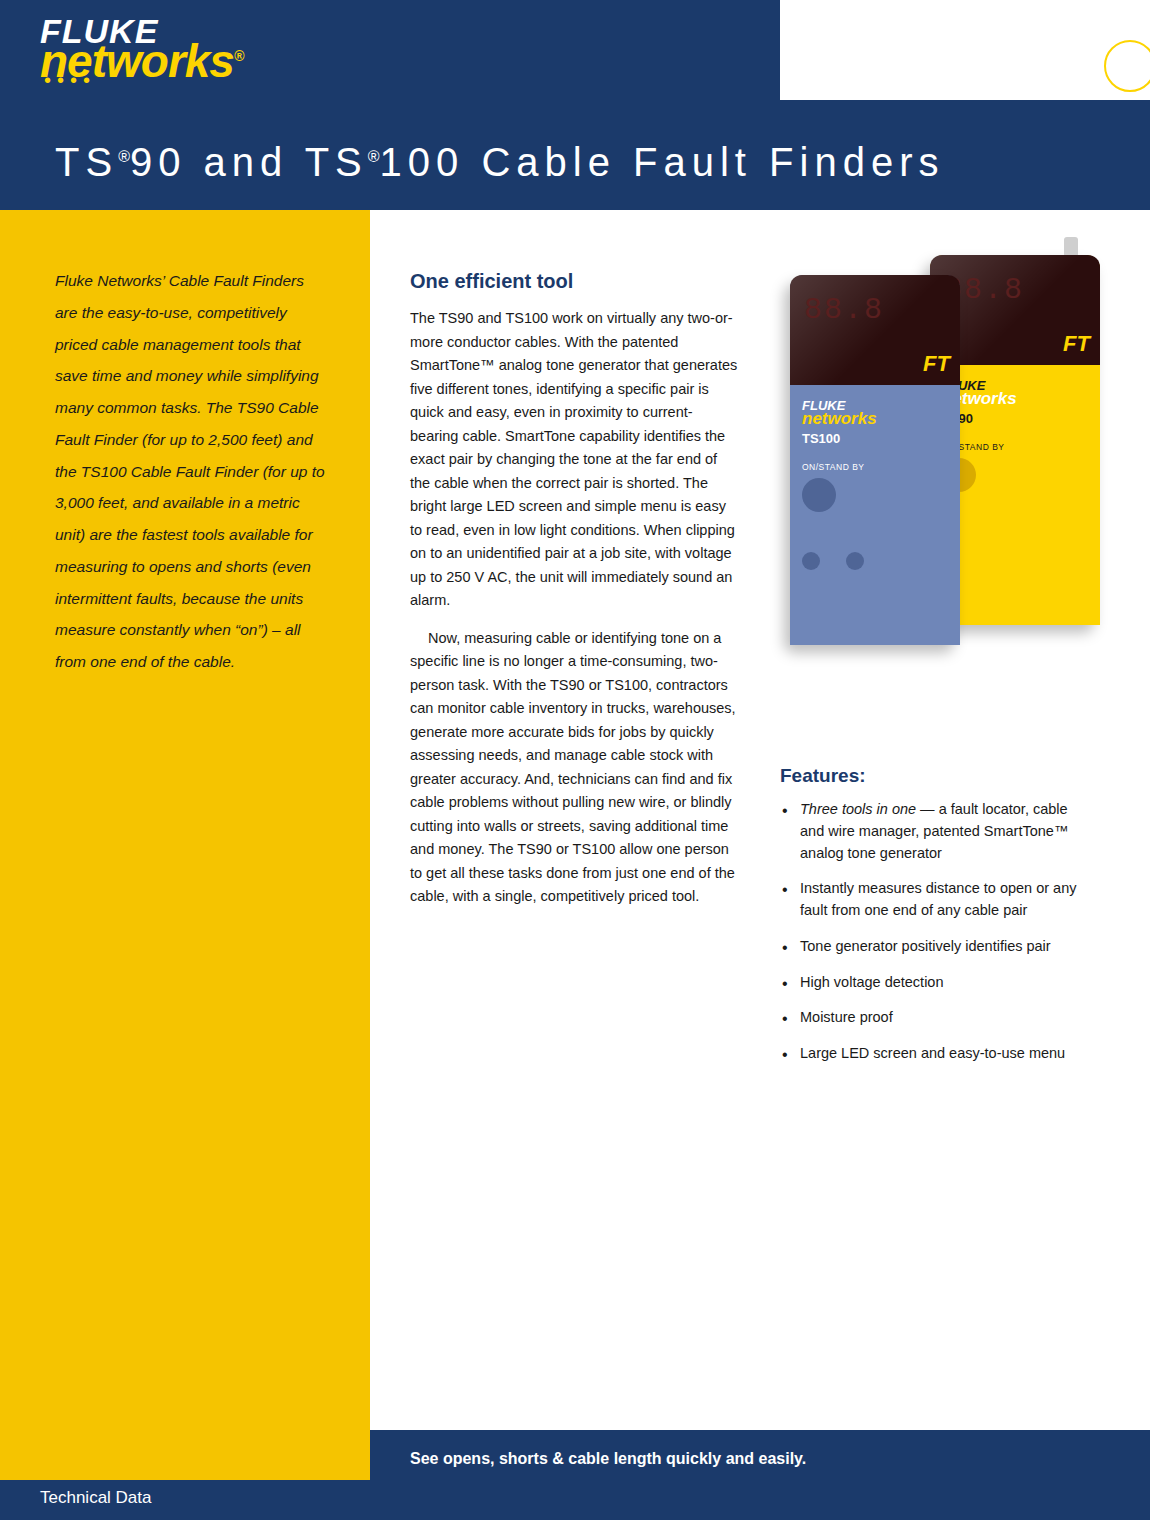FLUKE networks® ••••
TS®90 and TS®100 Cable Fault Finders
Fluke Networks’ Cable Fault Finders are the easy-to-use, competitively priced cable management tools that save time and money while simplifying many common tasks. The TS90 Cable Fault Finder (for up to 2,500 feet) and the TS100 Cable Fault Finder (for up to 3,000 feet, and available in a metric unit) are the fastest tools available for measuring to opens and shorts (even intermittent faults, because the units measure constantly when “on”) – all from one end of the cable.
One efficient tool
The TS90 and TS100 work on virtually any two-or-more conductor cables. With the patented SmartTone™ analog tone generator that generates five different tones, identifying a specific pair is quick and easy, even in proximity to current-bearing cable. SmartTone capability identifies the exact pair by changing the tone at the far end of the cable when the correct pair is shorted. The bright large LED screen and simple menu is easy to read, even in low light conditions. When clipping on to an unidentified pair at a job site, with voltage up to 250 V AC, the unit will immediately sound an alarm.
Now, measuring cable or identifying tone on a specific line is no longer a time-consuming, two-person task. With the TS90 or TS100, contractors can monitor cable inventory in trucks, warehouses, generate more accurate bids for jobs by quickly assessing needs, and manage cable stock with greater accuracy. And, technicians can find and fix cable problems without pulling new wire, or blindly cutting into walls or streets, saving additional time and money. The TS90 or TS100 allow one person to get all these tasks done from just one end of the cable, with a single, competitively priced tool.
88.8
FT
FLUKEnetworks
TS90
ON/STAND BY
88.8
FT
FLUKEnetworks
TS100
ON/STAND BY
Features:
Three tools in one — a fault locator, cable and wire manager, patented SmartTone™ analog tone generator
Instantly measures distance to open or any fault from one end of any cable pair
Tone generator positively identifies pair
High voltage detection
Moisture proof
Large LED screen and easy-to-use menu
See opens, shorts & cable length quickly and easily.
Technical Data